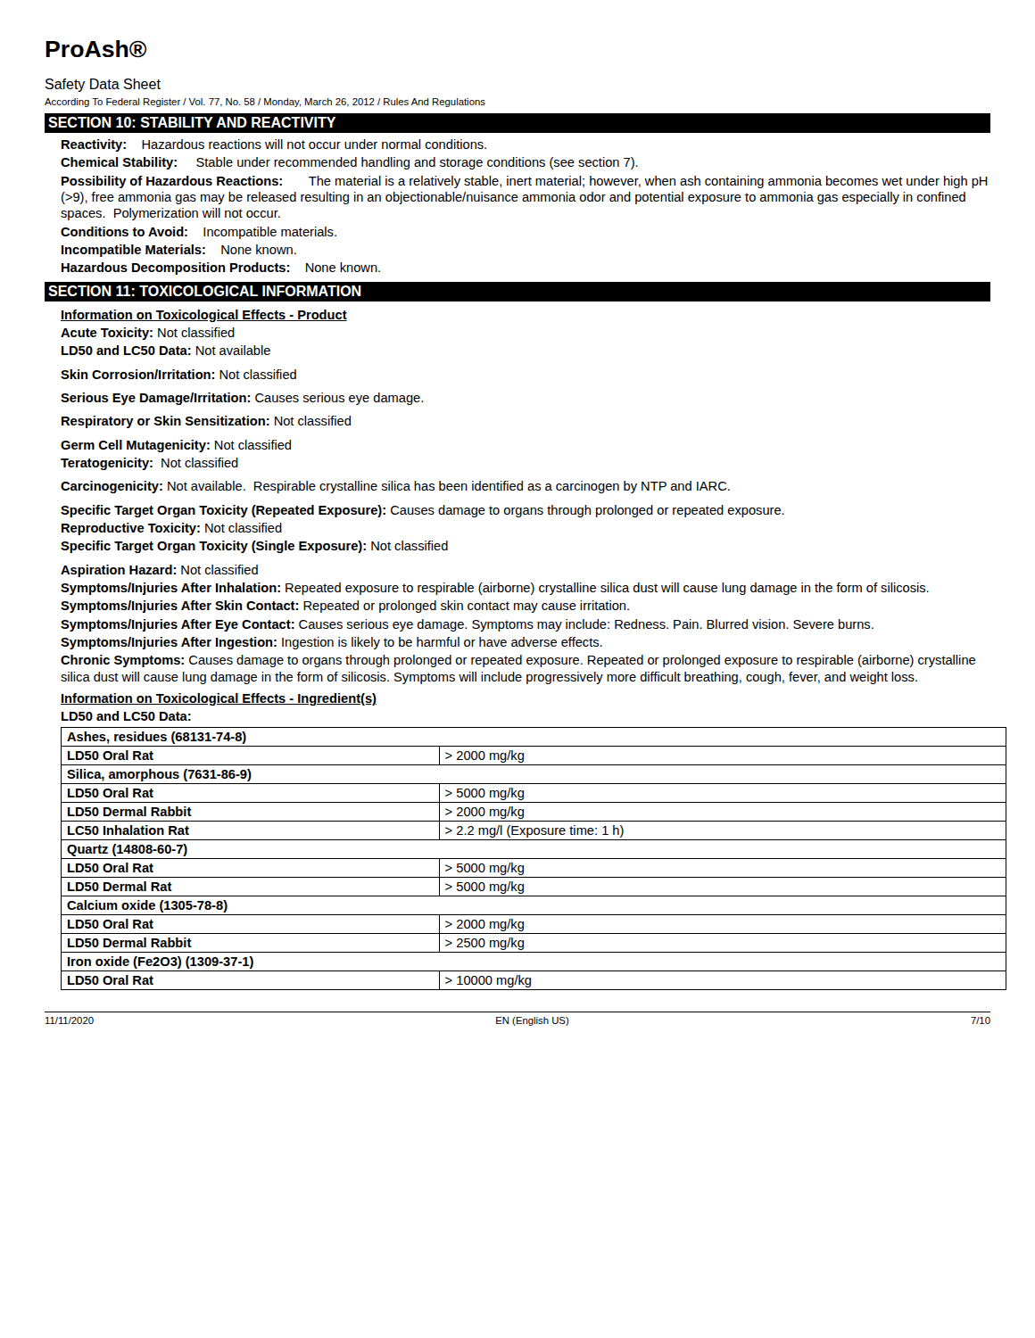ProAsh®
Safety Data Sheet
According To Federal Register / Vol. 77, No. 58 / Monday, March 26, 2012 / Rules And Regulations
SECTION 10: STABILITY AND REACTIVITY
Reactivity: Hazardous reactions will not occur under normal conditions.
Chemical Stability: Stable under recommended handling and storage conditions (see section 7).
Possibility of Hazardous Reactions: The material is a relatively stable, inert material; however, when ash containing ammonia becomes wet under high pH (>9), free ammonia gas may be released resulting in an objectionable/nuisance ammonia odor and potential exposure to ammonia gas especially in confined spaces. Polymerization will not occur.
Conditions to Avoid: Incompatible materials.
Incompatible Materials: None known.
Hazardous Decomposition Products: None known.
SECTION 11: TOXICOLOGICAL INFORMATION
Information on Toxicological Effects - Product
Acute Toxicity: Not classified
LD50 and LC50 Data: Not available
Skin Corrosion/Irritation: Not classified
Serious Eye Damage/Irritation: Causes serious eye damage.
Respiratory or Skin Sensitization: Not classified
Germ Cell Mutagenicity: Not classified
Teratogenicity: Not classified
Carcinogenicity: Not available. Respirable crystalline silica has been identified as a carcinogen by NTP and IARC.
Specific Target Organ Toxicity (Repeated Exposure): Causes damage to organs through prolonged or repeated exposure.
Reproductive Toxicity: Not classified
Specific Target Organ Toxicity (Single Exposure): Not classified
Aspiration Hazard: Not classified
Symptoms/Injuries After Inhalation: Repeated exposure to respirable (airborne) crystalline silica dust will cause lung damage in the form of silicosis.
Symptoms/Injuries After Skin Contact: Repeated or prolonged skin contact may cause irritation.
Symptoms/Injuries After Eye Contact: Causes serious eye damage. Symptoms may include: Redness. Pain. Blurred vision. Severe burns.
Symptoms/Injuries After Ingestion: Ingestion is likely to be harmful or have adverse effects.
Chronic Symptoms: Causes damage to organs through prolonged or repeated exposure. Repeated or prolonged exposure to respirable (airborne) crystalline silica dust will cause lung damage in the form of silicosis. Symptoms will include progressively more difficult breathing, cough, fever, and weight loss.
Information on Toxicological Effects - Ingredient(s)
LD50 and LC50 Data:
| Ashes, residues (68131-74-8) |
| LD50 Oral Rat | > 2000 mg/kg |
| Silica, amorphous (7631-86-9) |
| LD50 Oral Rat | > 5000 mg/kg |
| LD50 Dermal Rabbit | > 2000 mg/kg |
| LC50 Inhalation Rat | > 2.2 mg/l (Exposure time: 1 h) |
| Quartz (14808-60-7) |
| LD50 Oral Rat | > 5000 mg/kg |
| LD50 Dermal Rat | > 5000 mg/kg |
| Calcium oxide (1305-78-8) |
| LD50 Oral Rat | > 2000 mg/kg |
| LD50 Dermal Rabbit | > 2500 mg/kg |
| Iron oxide (Fe2O3) (1309-37-1) |
| LD50 Oral Rat | > 10000 mg/kg |
11/11/2020 EN (English US) 7/10